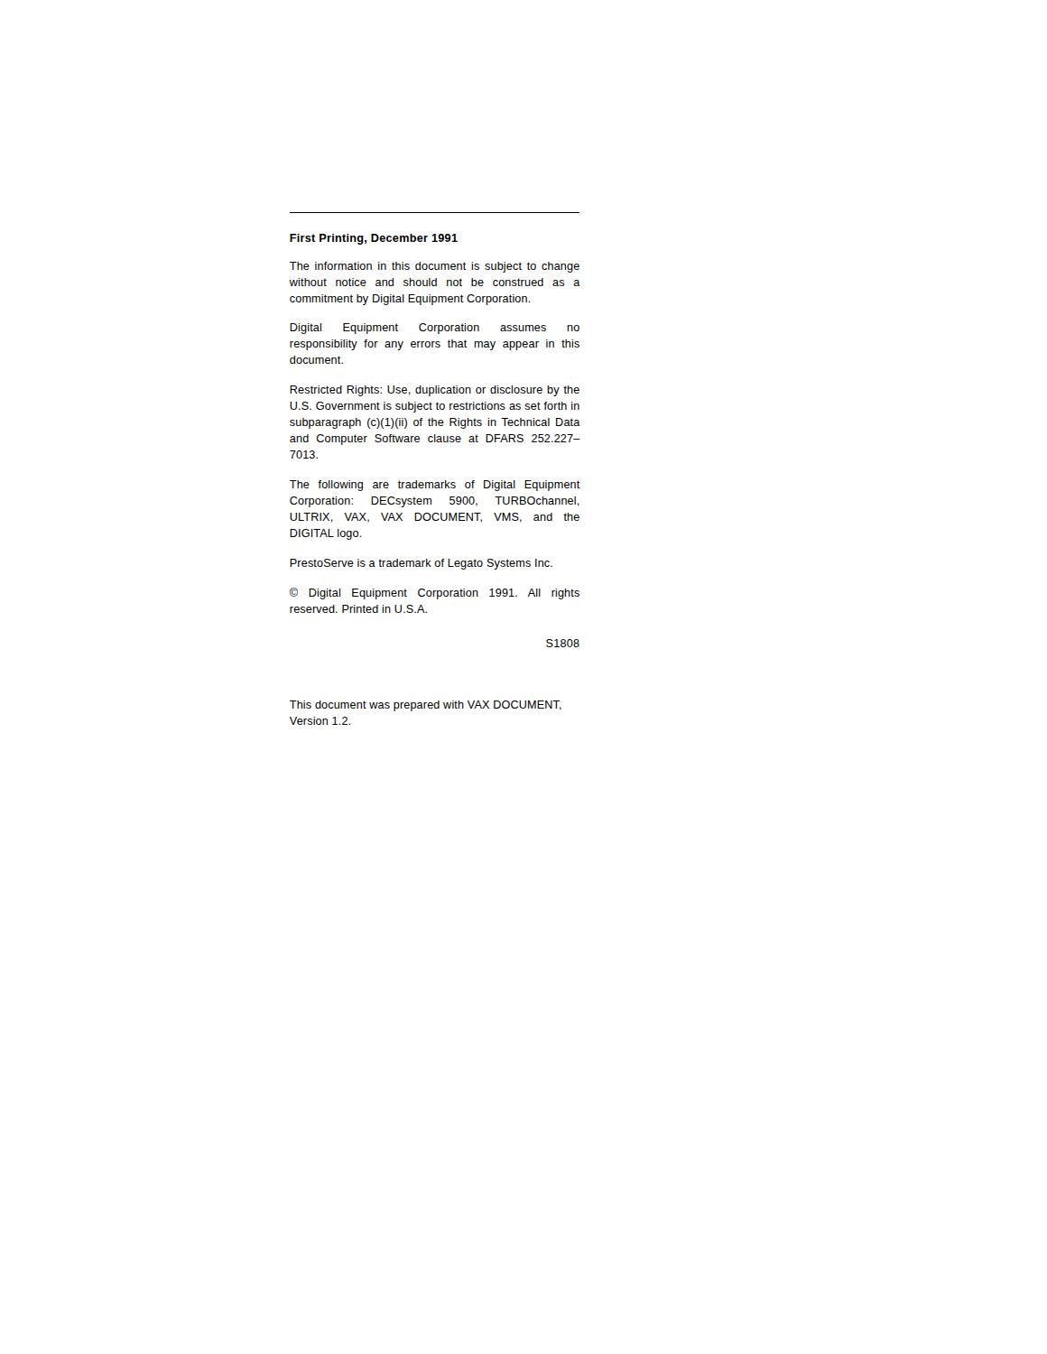First Printing, December 1991
The information in this document is subject to change without notice and should not be construed as a commitment by Digital Equipment Corporation.
Digital Equipment Corporation assumes no responsibility for any errors that may appear in this document.
Restricted Rights: Use, duplication or disclosure by the U.S. Government is subject to restrictions as set forth in subparagraph (c)(1)(ii) of the Rights in Technical Data and Computer Software clause at DFARS 252.227–7013.
The following are trademarks of Digital Equipment Corporation: DECsystem 5900, TURBOchannel, ULTRIX, VAX, VAX DOCUMENT, VMS, and the DIGITAL logo.
PrestoServe is a trademark of Legato Systems Inc.
© Digital Equipment Corporation 1991. All rights reserved. Printed in U.S.A.
S1808
This document was prepared with VAX DOCUMENT, Version 1.2.